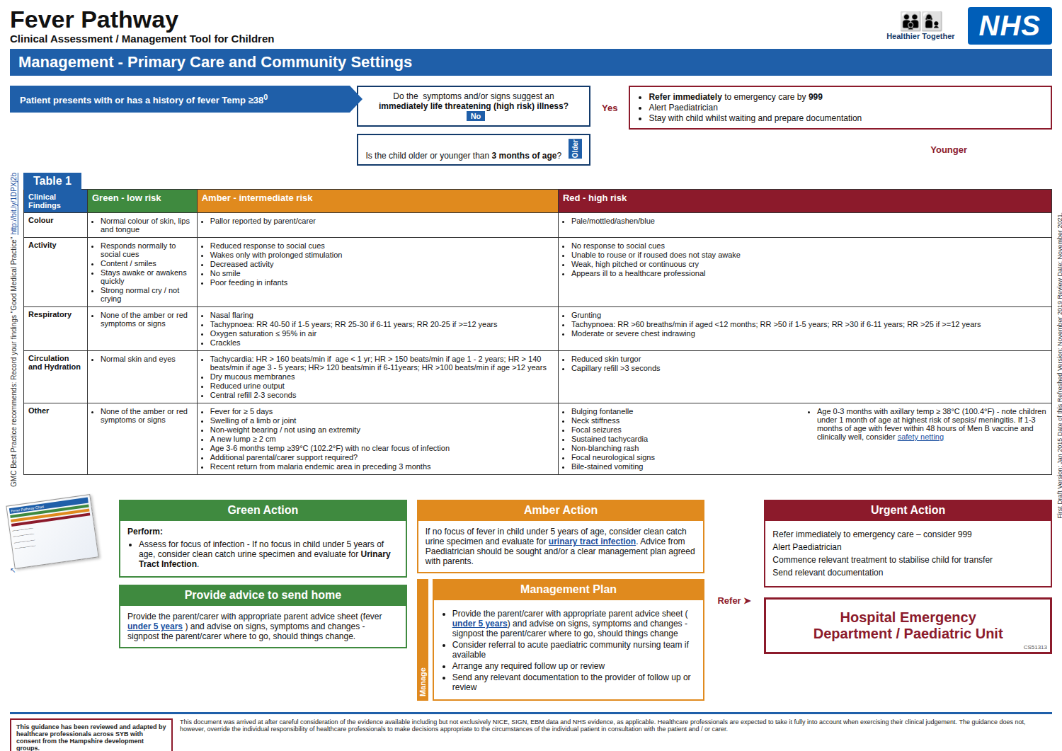Fever Pathway
Clinical Assessment / Management Tool for Children
👪👩‍👦
Healthier Together
NHS
Management - Primary Care and Community Settings
Patient presents with or has a history of fever Temp ≥380
Do the symptoms and/or signs suggest an
immediately life threatening (high risk) illness? No
Yes
Refer immediately to emergency care by 999
Alert Paediatrician
Stay with child whilst waiting and prepare documentation
Is the child older or younger than 3 months of age? Older
Younger
GMC Best Practice recommends: Record your findings "Good Medical Practice" http://bit.ly/1DPXj2b
Table 1
| Clinical Findings | Green - low risk | Amber - intermediate risk | Red - high risk |
| --- | --- | --- | --- |
| Colour | Normal colour of skin, lips and tongue | Pallor reported by parent/carer | Pale/mottled/ashen/blue |
| Activity | Responds normally to social cues Content / smiles Stays awake or awakens quickly Strong normal cry / not crying | Reduced response to social cues Wakes only with prolonged stimulation Decreased activity No smile Poor feeding in infants | No response to social cues Unable to rouse or if roused does not stay awake Weak, high pitched or continuous cry Appears ill to a healthcare professional |
| Respiratory | None of the amber or red symptoms or signs | Nasal flaring Tachypnoea: RR 40-50 if 1-5 years; RR 25-30 if 6-11 years; RR 20-25 if >=12 years Oxygen saturation ≤ 95% in air Crackles | Grunting Tachypnoea: RR >60 breaths/min if aged <12 months; RR >50 if 1-5 years; RR >30 if 6-11 years; RR >25 if >=12 years Moderate or severe chest indrawing |
| Circulation and Hydration | Normal skin and eyes | Tachycardia: HR > 160 beats/min if age < 1 yr; HR > 150 beats/min if age 1 - 2 years; HR > 140 beats/min if age 3 - 5 years; HR> 120 beats/min if 6-11years; HR >100 beats/min if age >12 years Dry mucous membranes Reduced urine output Central refill 2-3 seconds | Reduced skin turgor Capillary refill >3 seconds |
| Other | None of the amber or red symptoms or signs | Fever for ≥ 5 days Swelling of a limb or joint Non-weight bearing / not using an extremity A new lump ≥ 2 cm Age 3-6 months temp ≥39°C (102.2°F) with no clear focus of infection Additional parental/carer support required? Recent return from malaria endemic area in preceding 3 months | Bulging fontanelle Neck stiffness Focal seizures Sustained tachycardia Non-blanching rash Focal neurological signs Bile-stained vomiting Age 0-3 months with axillary temp ≥ 38°C (100.4°F) - note children under 1 month of age at highest risk of sepsis/ meningitis. If 1-3 months of age with fever within 48 hours of Men B vaccine and clinically well, consider safety netting |
Fever Pathway Chart
—————
—————
—————
—————
↖
Green Action
Perform:
Assess for focus of infection - If no focus in child under 5 years of age, consider clean catch urine specimen and evaluate for Urinary Tract Infection.
Provide advice to send home
Provide the parent/carer with appropriate parent advice sheet (fever under 5 years ) and advise on signs, symptoms and changes - signpost the parent/carer where to go, should things change.
Amber Action
If no focus of fever in child under 5 years of age, consider clean catch urine specimen and evaluate for urinary tract infection. Advice from Paediatrician should be sought and/or a clear management plan agreed with parents.
Manage
Management Plan
Provide the parent/carer with appropriate parent advice sheet ( under 5 years) and advise on signs, symptoms and changes - signpost the parent/carer where to go, should things change
Consider referral to acute paediatric community nursing team if available
Arrange any required follow up or review
Send any relevant documentation to the provider of follow up or review
Refer ➤
Urgent Action
Refer immediately to emergency care – consider 999
Alert Paediatrician
Commence relevant treatment to stabilise child for transfer
Send relevant documentation
Hospital Emergency
Department / Paediatric Unit CS51313
This guidance has been reviewed and adapted by healthcare professionals across SYB with consent from the Hampshire development groups.
This document was arrived at after careful consideration of the evidence available including but not exclusively NICE, SIGN, EBM data and NHS evidence, as applicable. Healthcare professionals are expected to take it fully into account when exercising their clinical judgement. The guidance does not, however, override the individual responsibility of healthcare professionals to make decisions appropriate to the circumstances of the individual patient in consultation with the patient and / or carer.
First Draft Version: Jan 2015 Date of this Refreshed Version: November 2019 Review Date: November 2021.